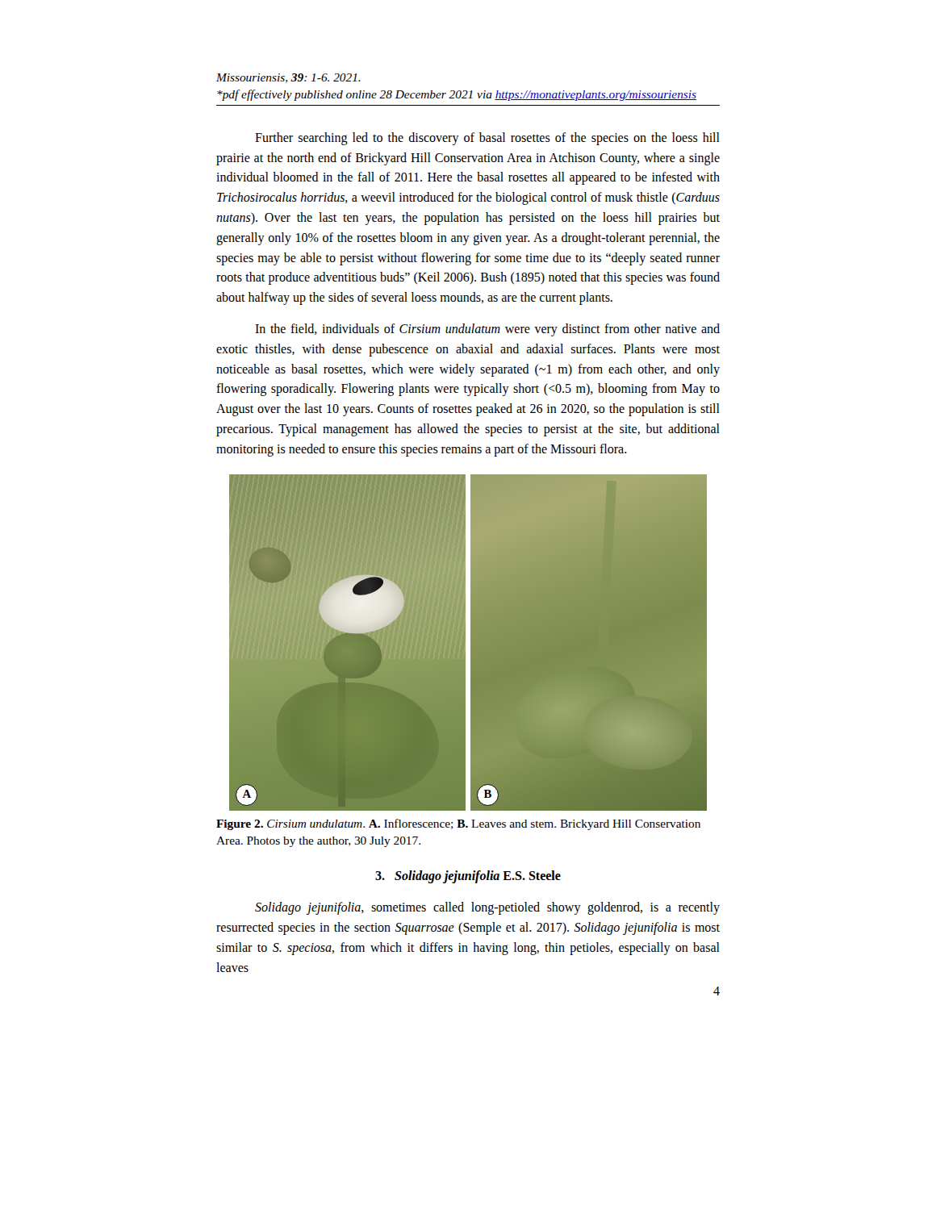Missouriensis, 39: 1-6. 2021.
*pdf effectively published online 28 December 2021 via https://monativeplants.org/missouriensis
Further searching led to the discovery of basal rosettes of the species on the loess hill prairie at the north end of Brickyard Hill Conservation Area in Atchison County, where a single individual bloomed in the fall of 2011. Here the basal rosettes all appeared to be infested with Trichosirocalus horridus, a weevil introduced for the biological control of musk thistle (Carduus nutans). Over the last ten years, the population has persisted on the loess hill prairies but generally only 10% of the rosettes bloom in any given year. As a drought-tolerant perennial, the species may be able to persist without flowering for some time due to its “deeply seated runner roots that produce adventitious buds” (Keil 2006). Bush (1895) noted that this species was found about halfway up the sides of several loess mounds, as are the current plants.
In the field, individuals of Cirsium undulatum were very distinct from other native and exotic thistles, with dense pubescence on abaxial and adaxial surfaces. Plants were most noticeable as basal rosettes, which were widely separated (~1 m) from each other, and only flowering sporadically. Flowering plants were typically short (<0.5 m), blooming from May to August over the last 10 years. Counts of rosettes peaked at 26 in 2020, so the population is still precarious. Typical management has allowed the species to persist at the site, but additional monitoring is needed to ensure this species remains a part of the Missouri flora.
A
B
Figure 2. Cirsium undulatum. A. Inflorescence; B. Leaves and stem. Brickyard Hill Conservation Area. Photos by the author, 30 July 2017.
3. Solidago jejunifolia E.S. Steele
Solidago jejunifolia, sometimes called long-petioled showy goldenrod, is a recently resurrected species in the section Squarrosae (Semple et al. 2017). Solidago jejunifolia is most similar to S. speciosa, from which it differs in having long, thin petioles, especially on basal leaves
4